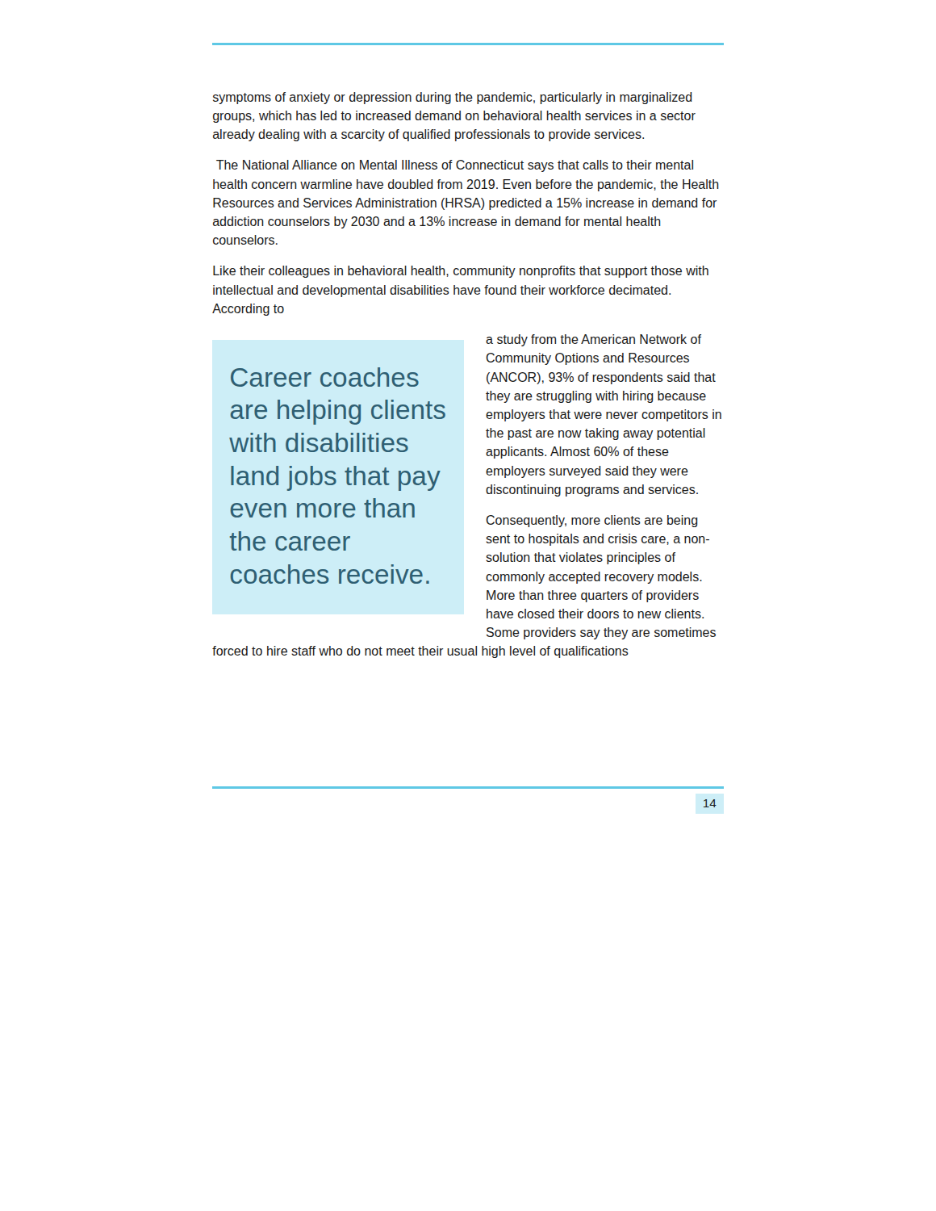symptoms of anxiety or depression during the pandemic, particularly in marginalized groups, which has led to increased demand on behavioral health services in a sector already dealing with a scarcity of qualified professionals to provide services.
The National Alliance on Mental Illness of Connecticut says that calls to their mental health concern warmline have doubled from 2019. Even before the pandemic, the Health Resources and Services Administration (HRSA) predicted a 15% increase in demand for addiction counselors by 2030 and a 13% increase in demand for mental health counselors.
Like their colleagues in behavioral health, community nonprofits that support those with intellectual and developmental disabilities have found their workforce decimated. According to
Career coaches are helping clients with disabilities land jobs that pay even more than the career coaches receive.
a study from the American Network of Community Options and Resources (ANCOR), 93% of respondents said that they are struggling with hiring because employers that were never competitors in the past are now taking away potential applicants. Almost 60% of these employers surveyed said they were discontinuing programs and services.
Consequently, more clients are being sent to hospitals and crisis care, a non-solution that violates principles of commonly accepted recovery models. More than three quarters of providers have closed their doors to new clients. Some providers say they are sometimes forced to hire staff who do not meet their usual high level of qualifications
14